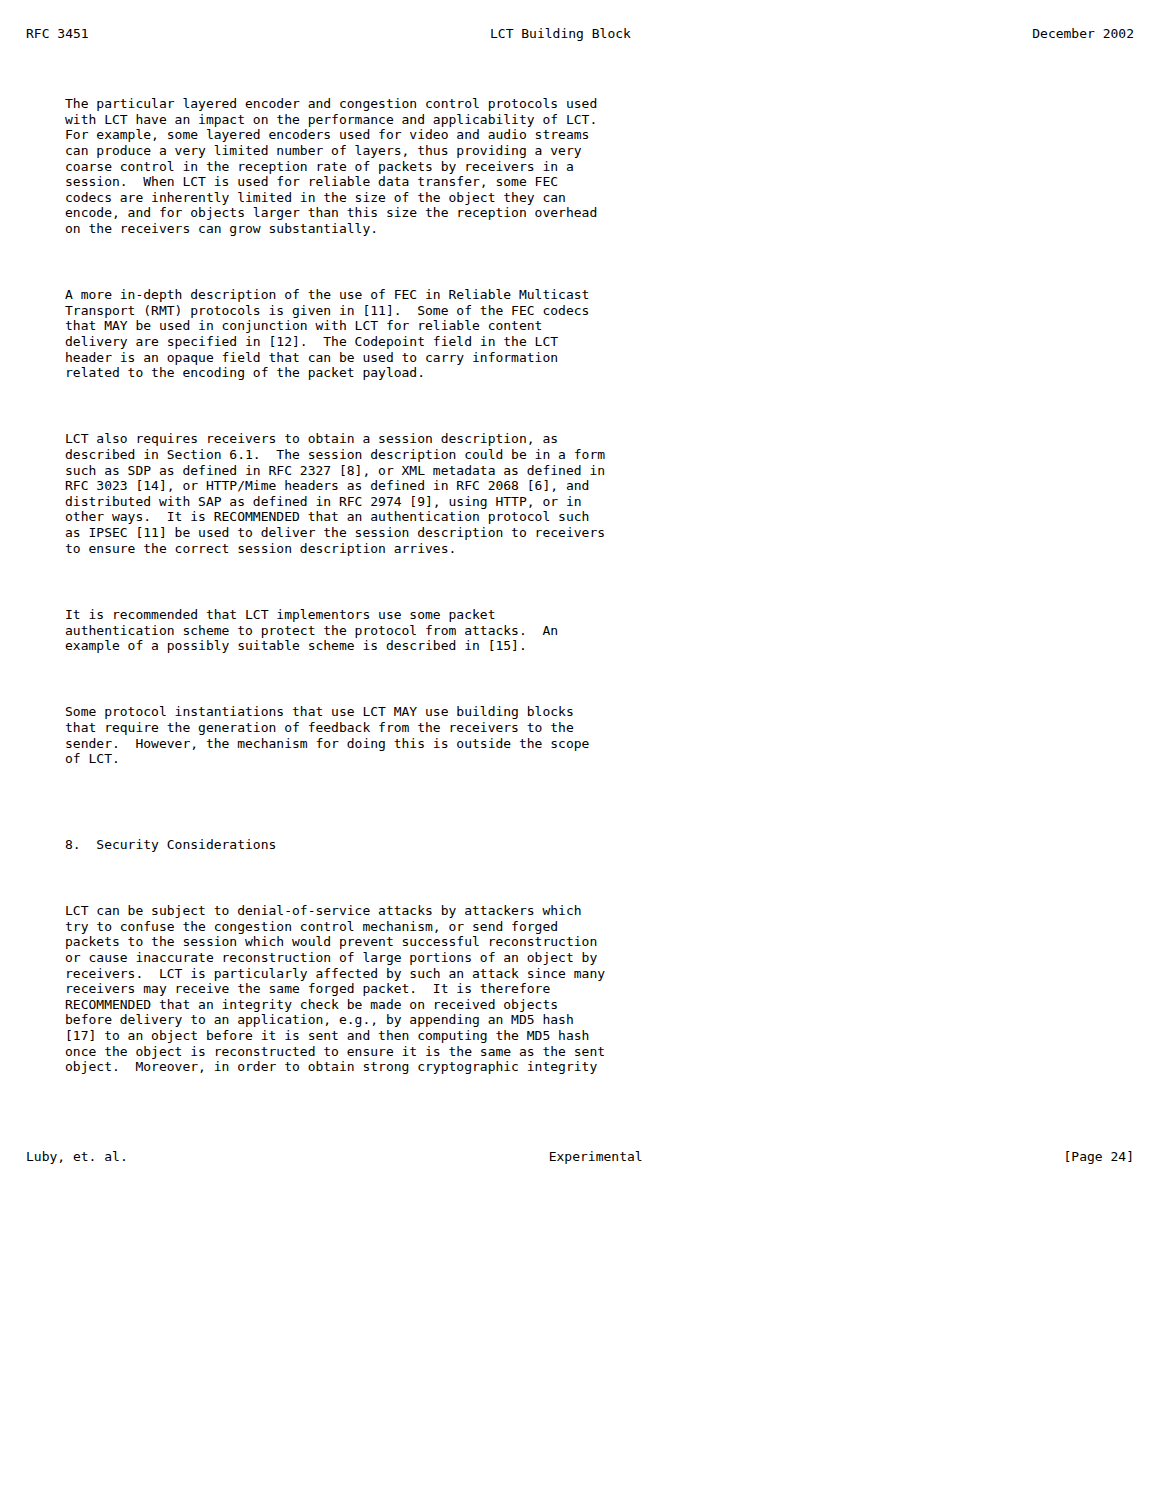RFC 3451 LCT Building Block December 2002
The particular layered encoder and congestion control protocols used with LCT have an impact on the performance and applicability of LCT. For example, some layered encoders used for video and audio streams can produce a very limited number of layers, thus providing a very coarse control in the reception rate of packets by receivers in a session. When LCT is used for reliable data transfer, some FEC codecs are inherently limited in the size of the object they can encode, and for objects larger than this size the reception overhead on the receivers can grow substantially.
A more in-depth description of the use of FEC in Reliable Multicast Transport (RMT) protocols is given in [11]. Some of the FEC codecs that MAY be used in conjunction with LCT for reliable content delivery are specified in [12]. The Codepoint field in the LCT header is an opaque field that can be used to carry information related to the encoding of the packet payload.
LCT also requires receivers to obtain a session description, as described in Section 6.1. The session description could be in a form such as SDP as defined in RFC 2327 [8], or XML metadata as defined in RFC 3023 [14], or HTTP/Mime headers as defined in RFC 2068 [6], and distributed with SAP as defined in RFC 2974 [9], using HTTP, or in other ways. It is RECOMMENDED that an authentication protocol such as IPSEC [11] be used to deliver the session description to receivers to ensure the correct session description arrives.
It is recommended that LCT implementors use some packet authentication scheme to protect the protocol from attacks. An example of a possibly suitable scheme is described in [15].
Some protocol instantiations that use LCT MAY use building blocks that require the generation of feedback from the receivers to the sender. However, the mechanism for doing this is outside the scope of LCT.
8. Security Considerations
LCT can be subject to denial-of-service attacks by attackers which try to confuse the congestion control mechanism, or send forged packets to the session which would prevent successful reconstruction or cause inaccurate reconstruction of large portions of an object by receivers. LCT is particularly affected by such an attack since many receivers may receive the same forged packet. It is therefore RECOMMENDED that an integrity check be made on received objects before delivery to an application, e.g., by appending an MD5 hash [17] to an object before it is sent and then computing the MD5 hash once the object is reconstructed to ensure it is the same as the sent object. Moreover, in order to obtain strong cryptographic integrity
Luby, et. al. Experimental[Page 24]